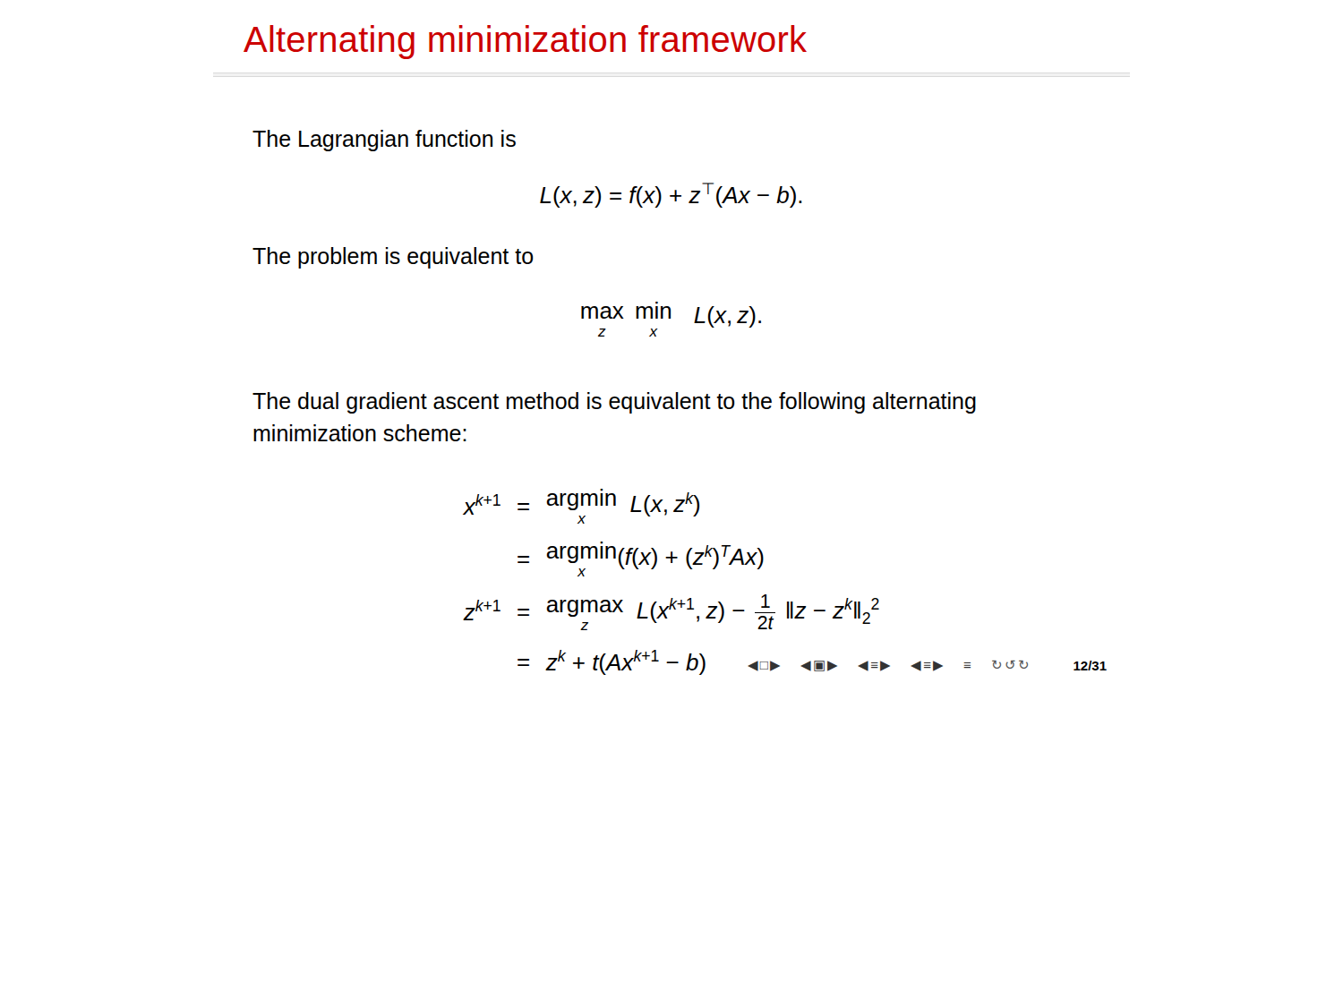Alternating minimization framework
The Lagrangian function is
L(x, z) = f(x) + z⊤(Ax − b).
The problem is equivalent to
| max z | min x | L ( x , z ). |
The dual gradient ascent method is equivalent to the following alternating minimization scheme:
| x k +1 | = | argmin x L ( x , z k ) |
| | = | argmin x ( f ( x ) + ( z k ) T Ax ) |
| z k +1 | = | argmax z L ( x k +1 , z ) − 1 2 t ‖ z − z k ‖ 2 2 |
| | = | z k + t ( Ax k +1 − b ) |
◀□▶ ◀▣▶ ◀≡▶ ◀≡▶ ≡ ↻↺↻
12/31